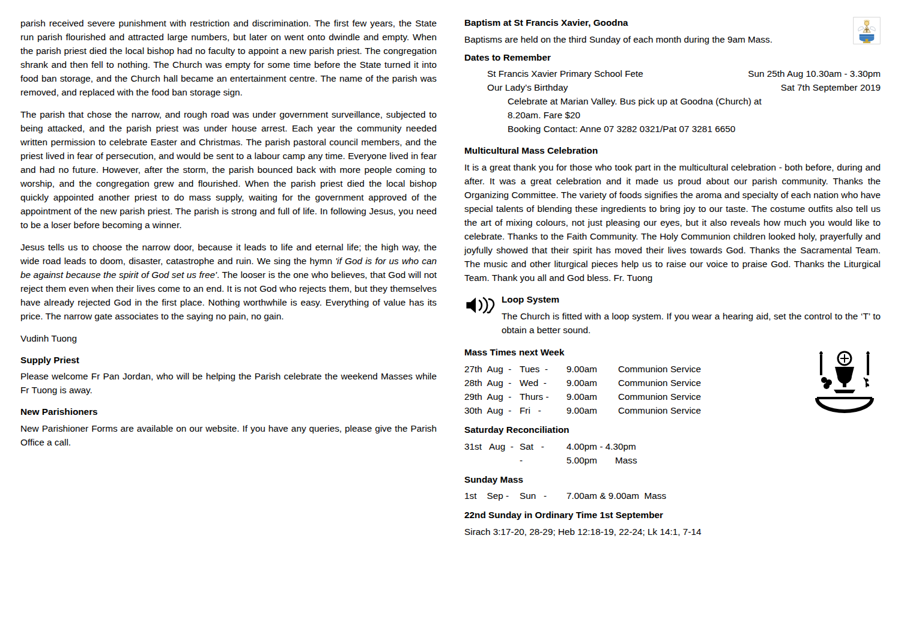parish received severe punishment with restriction and discrimination. The first few years, the State run parish flourished and attracted large numbers, but later on went onto dwindle and empty. When the parish priest died the local bishop had no faculty to appoint a new parish priest. The congregation shrank and then fell to nothing. The Church was empty for some time before the State turned it into food ban storage, and the Church hall became an entertainment centre. The name of the parish was removed, and replaced with the food ban storage sign.
The parish that chose the narrow, and rough road was under government surveillance, subjected to being attacked, and the parish priest was under house arrest. Each year the community needed written permission to celebrate Easter and Christmas. The parish pastoral council members, and the priest lived in fear of persecution, and would be sent to a labour camp any time. Everyone lived in fear and had no future. However, after the storm, the parish bounced back with more people coming to worship, and the congregation grew and flourished. When the parish priest died the local bishop quickly appointed another priest to do mass supply, waiting for the government approved of the appointment of the new parish priest. The parish is strong and full of life. In following Jesus, you need to be a loser before becoming a winner.
Jesus tells us to choose the narrow door, because it leads to life and eternal life; the high way, the wide road leads to doom, disaster, catastrophe and ruin. We sing the hymn 'if God is for us who can be against because the spirit of God set us free'. The looser is the one who believes, that God will not reject them even when their lives come to an end. It is not God who rejects them, but they themselves have already rejected God in the first place. Nothing worthwhile is easy. Everything of value has its price. The narrow gate associates to the saying no pain, no gain.
Vudinh Tuong
Supply Priest
Please welcome Fr Pan Jordan, who will be helping the Parish celebrate the weekend Masses while Fr Tuong is away.
New Parishioners
New Parishioner Forms are available on our website. If you have any queries, please give the Parish Office a call.
Baptism at St Francis Xavier, Goodna
Baptisms are held on the third Sunday of each month during the 9am Mass.
Dates to Remember
St Francis Xavier Primary School Fete
Sun 25th Aug 10.30am - 3.30pm
Our Lady’s Birthday
Sat 7th September 2019
Celebrate at Marian Valley. Bus pick up at Goodna (Church) at
8.20am. Fare $20
Booking Contact: Anne 07 3282 0321/Pat 07 3281 6650
Multicultural Mass Celebration
It is a great thank you for those who took part in the multicultural celebration - both before, during and after. It was a great celebration and it made us proud about our parish community. Thanks the Organizing Committee. The variety of foods signifies the aroma and specialty of each nation who have special talents of blending these ingredients to bring joy to our taste. The costume outfits also tell us the art of mixing colours, not just pleasing our eyes, but it also reveals how much you would like to celebrate. Thanks to the Faith Community. The Holy Communion children looked holy, prayerfully and joyfully showed that their spirit has moved their lives towards God. Thanks the Sacramental Team. The music and other liturgical pieces help us to raise our voice to praise God. Thanks the Liturgical Team. Thank you all and God bless. Fr. Tuong
Loop System
The Church is fitted with a loop system. If you wear a hearing aid, set the control to the ‘T’ to obtain a better sound.
Mass Times next Week
27th Aug -
Tues -
9.00am
Communion Service
28th Aug -
Wed -
9.00am
Communion Service
29th Aug -
Thurs -
9.00am
Communion Service
30th Aug -
Fri -
9.00am
Communion Service
Saturday Reconciliation
31st Aug -
Sat -
4.00pm - 4.30pm
-
5.00pm Mass
Sunday Mass
1st Sep -
Sun -
7.00am & 9.00am Mass
22nd Sunday in Ordinary Time 1st September
Sirach 3:17-20, 28-29; Heb 12:18-19, 22-24; Lk 14:1, 7-14